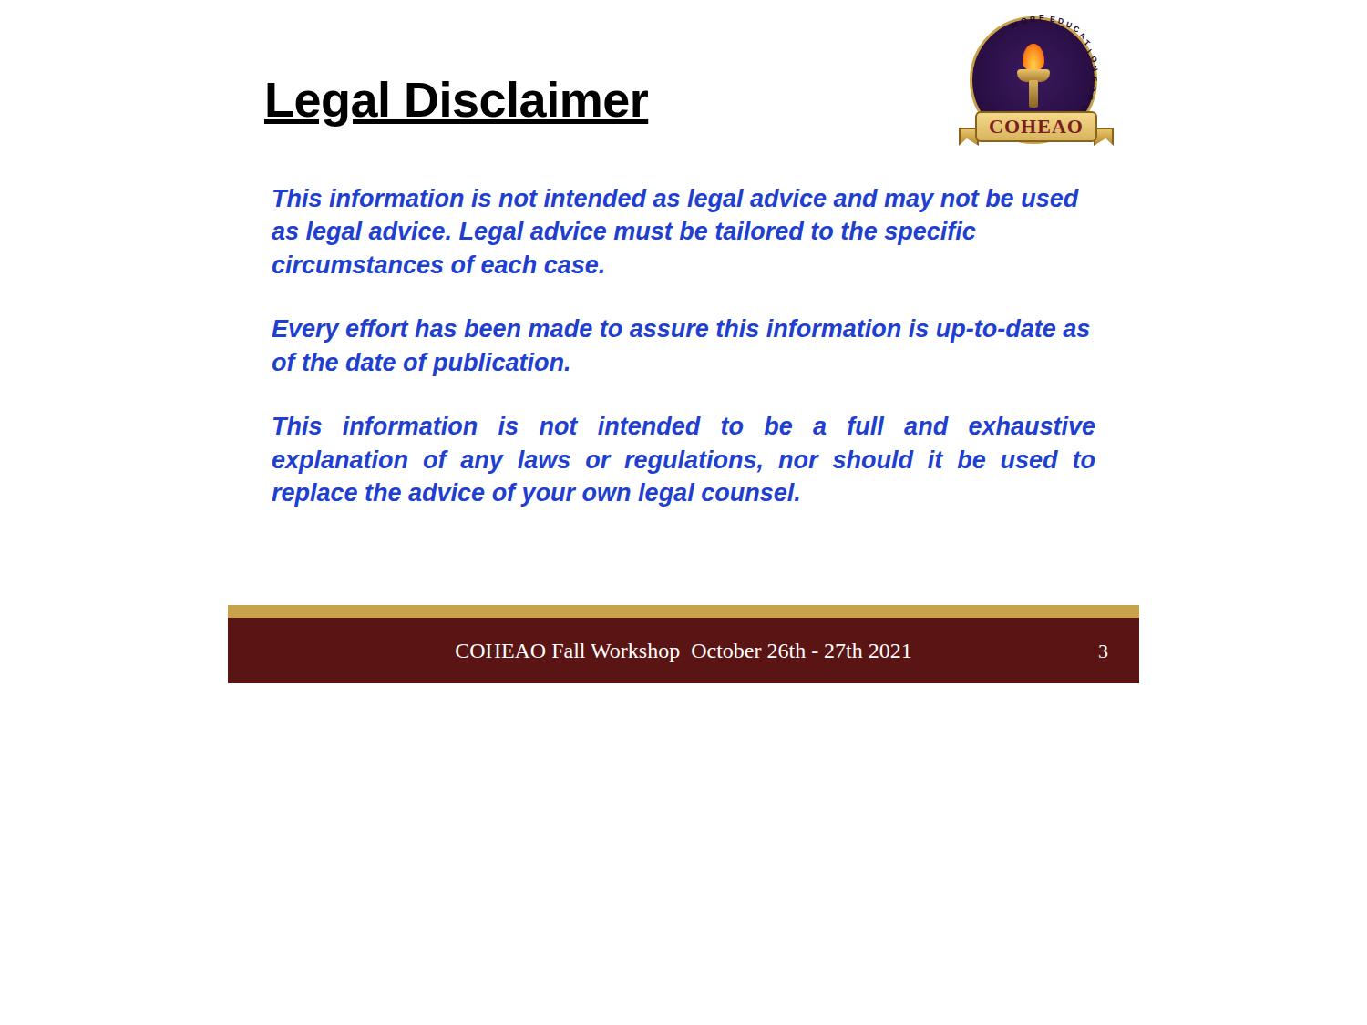Legal Disclaimer
M O R E E D U C A T I O N F O R M O R E P E O P L E
COHEAO
This information is not intended as legal advice and may not be used as legal advice. Legal advice must be tailored to the specific circumstances of each case.
Every effort has been made to assure this information is up-to-date as of the date of publication.
This information is not intended to be a full and exhaustive explanation of any laws or regulations, nor should it be used to replace the advice of your own legal counsel.
COHEAO Fall Workshop October 26th - 27th 2021
3